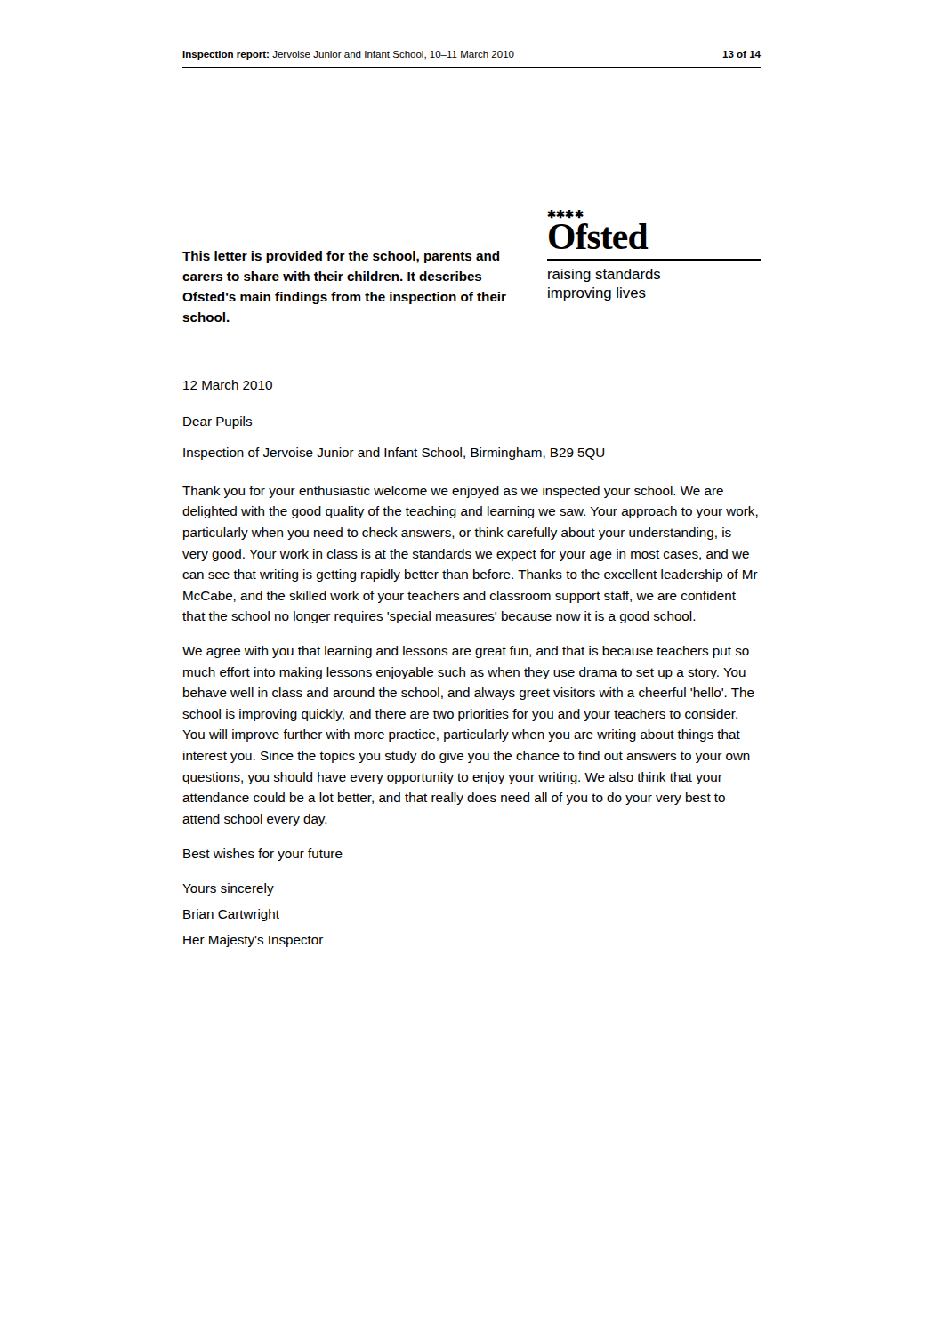Inspection report: Jervoise Junior and Infant School, 10–11 March 2010
13 of 14
This letter is provided for the school, parents and carers to share with their children. It describes Ofsted's main findings from the inspection of their school.
✱✱✱✱ Ofsted
raising standards improving lives
12 March 2010
Dear Pupils
Inspection of Jervoise Junior and Infant School, Birmingham, B29 5QU
Thank you for your enthusiastic welcome we enjoyed as we inspected your school. We are delighted with the good quality of the teaching and learning we saw. Your approach to your work, particularly when you need to check answers, or think carefully about your understanding, is very good. Your work in class is at the standards we expect for your age in most cases, and we can see that writing is getting rapidly better than before. Thanks to the excellent leadership of Mr McCabe, and the skilled work of your teachers and classroom support staff, we are confident that the school no longer requires 'special measures' because now it is a good school.
We agree with you that learning and lessons are great fun, and that is because teachers put so much effort into making lessons enjoyable such as when they use drama to set up a story. You behave well in class and around the school, and always greet visitors with a cheerful 'hello'. The school is improving quickly, and there are two priorities for you and your teachers to consider. You will improve further with more practice, particularly when you are writing about things that interest you. Since the topics you study do give you the chance to find out answers to your own questions, you should have every opportunity to enjoy your writing. We also think that your attendance could be a lot better, and that really does need all of you to do your very best to attend school every day.
Best wishes for your future
Yours sincerely
Brian Cartwright
Her Majesty's Inspector